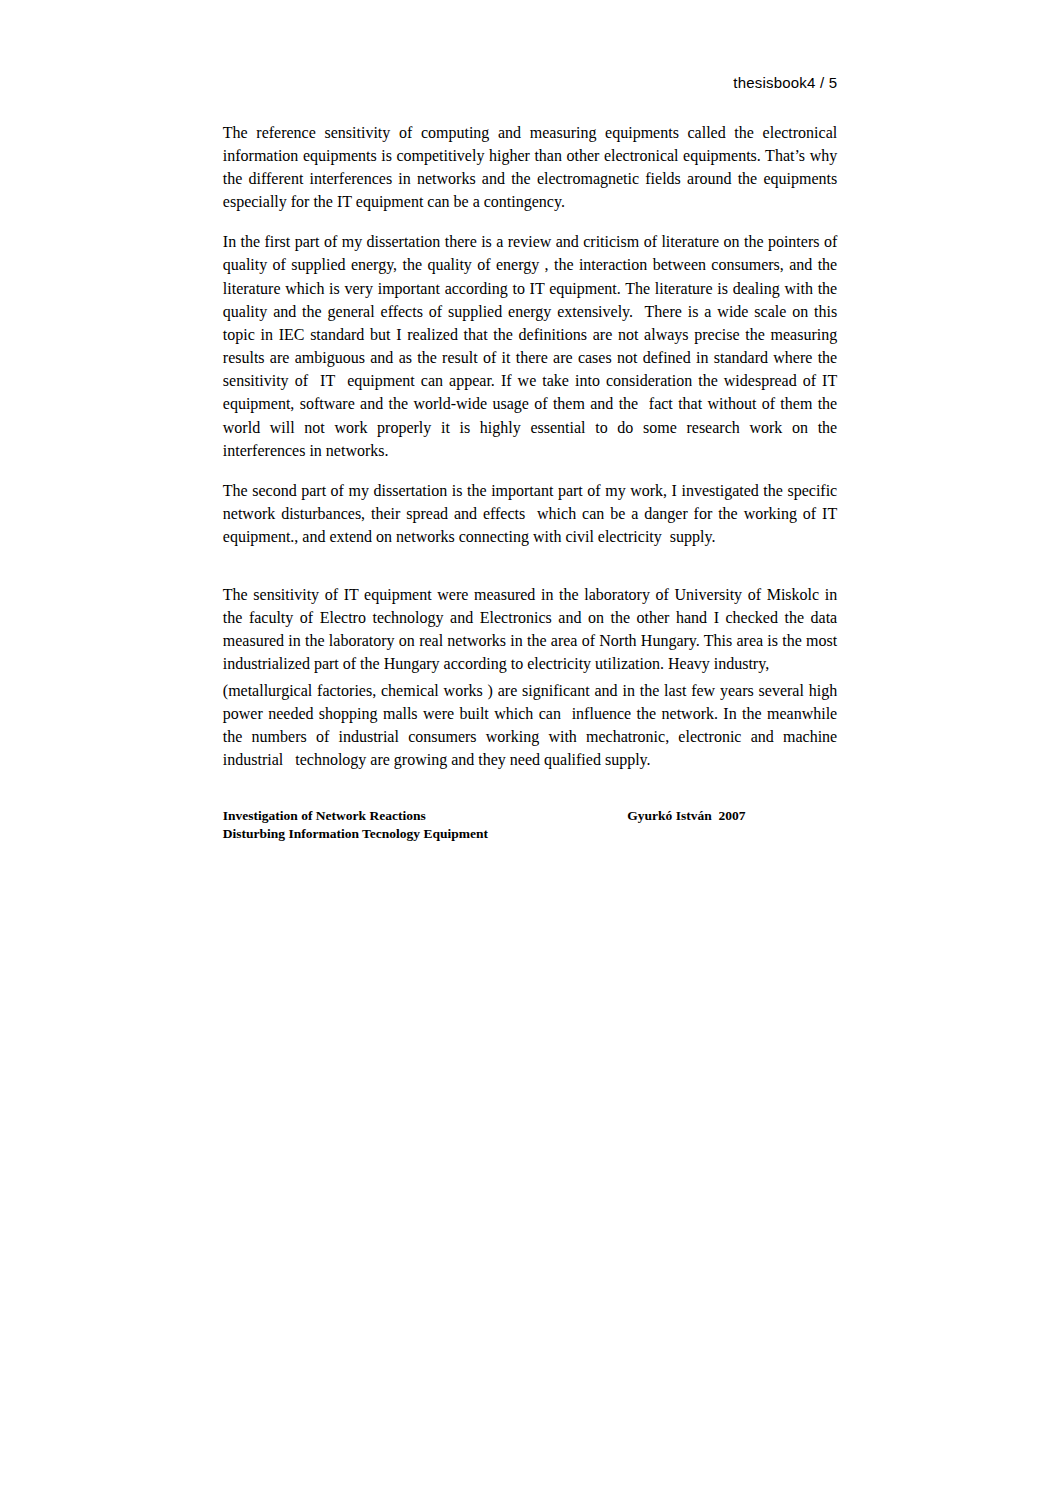thesisbook4 / 5
The reference sensitivity of computing and measuring equipments called the electronical information equipments is competitively higher than other electronical equipments. That’s why the different interferences in networks and the electromagnetic fields around the equipments especially for the IT equipment can be a contingency.
In the first part of my dissertation there is a review and criticism of literature on the pointers of quality of supplied energy, the quality of energy , the interaction between consumers, and the literature which is very important according to IT equipment. The literature is dealing with the quality and the general effects of supplied energy extensively. There is a wide scale on this topic in IEC standard but I realized that the definitions are not always precise the measuring results are ambiguous and as the result of it there are cases not defined in standard where the sensitivity of IT equipment can appear. If we take into consideration the widespread of IT equipment, software and the world-wide usage of them and the fact that without of them the world will not work properly it is highly essential to do some research work on the interferences in networks.
The second part of my dissertation is the important part of my work, I investigated the specific network disturbances, their spread and effects which can be a danger for the working of IT equipment., and extend on networks connecting with civil electricity supply.
The sensitivity of IT equipment were measured in the laboratory of University of Miskolc in the faculty of Electro technology and Electronics and on the other hand I checked the data measured in the laboratory on real networks in the area of North Hungary. This area is the most industrialized part of the Hungary according to electricity utilization. Heavy industry,
(metallurgical factories, chemical works ) are significant and in the last few years several high power needed shopping malls were built which can influence the network. In the meanwhile the numbers of industrial consumers working with mechatronic, electronic and machine industrial technology are growing and they need qualified supply.
Investigation of Network Reactions
Gyurkó István 2007
Disturbing Information Tecnology Equipment